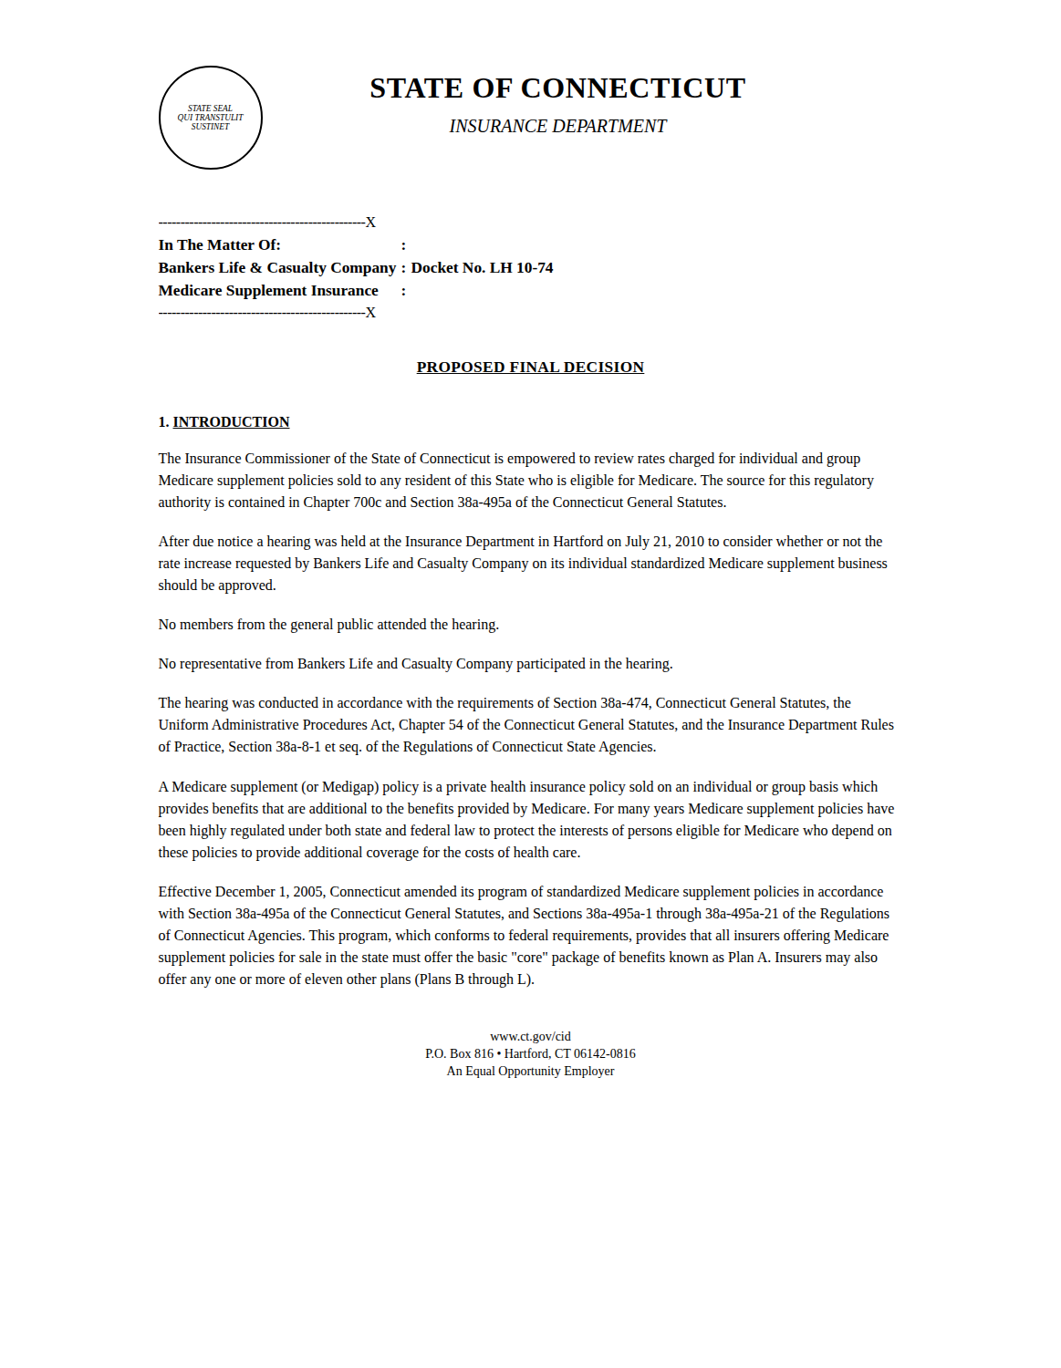STATE SEAL
QUI TRANSTULIT
SUSTINET
STATE OF CONNECTICUT
INSURANCE DEPARTMENT
-----------------------------------------------X
| In The Matter Of: | : | |
| Bankers Life & Casualty Company | : | Docket No. LH 10-74 |
| Medicare Supplement Insurance | : | |
-----------------------------------------------X
PROPOSED FINAL DECISION
1. INTRODUCTION
The Insurance Commissioner of the State of Connecticut is empowered to review rates charged for individual and group Medicare supplement policies sold to any resident of this State who is eligible for Medicare. The source for this regulatory authority is contained in Chapter 700c and Section 38a-495a of the Connecticut General Statutes.
After due notice a hearing was held at the Insurance Department in Hartford on July 21, 2010 to consider whether or not the rate increase requested by Bankers Life and Casualty Company on its individual standardized Medicare supplement business should be approved.
No members from the general public attended the hearing.
No representative from Bankers Life and Casualty Company participated in the hearing.
The hearing was conducted in accordance with the requirements of Section 38a-474, Connecticut General Statutes, the Uniform Administrative Procedures Act, Chapter 54 of the Connecticut General Statutes, and the Insurance Department Rules of Practice, Section 38a-8-1 et seq. of the Regulations of Connecticut State Agencies.
A Medicare supplement (or Medigap) policy is a private health insurance policy sold on an individual or group basis which provides benefits that are additional to the benefits provided by Medicare. For many years Medicare supplement policies have been highly regulated under both state and federal law to protect the interests of persons eligible for Medicare who depend on these policies to provide additional coverage for the costs of health care.
Effective December 1, 2005, Connecticut amended its program of standardized Medicare supplement policies in accordance with Section 38a-495a of the Connecticut General Statutes, and Sections 38a-495a-1 through 38a-495a-21 of the Regulations of Connecticut Agencies. This program, which conforms to federal requirements, provides that all insurers offering Medicare supplement policies for sale in the state must offer the basic "core" package of benefits known as Plan A. Insurers may also offer any one or more of eleven other plans (Plans B through L).
www.ct.gov/cid
P.O. Box 816 • Hartford, CT 06142-0816
An Equal Opportunity Employer